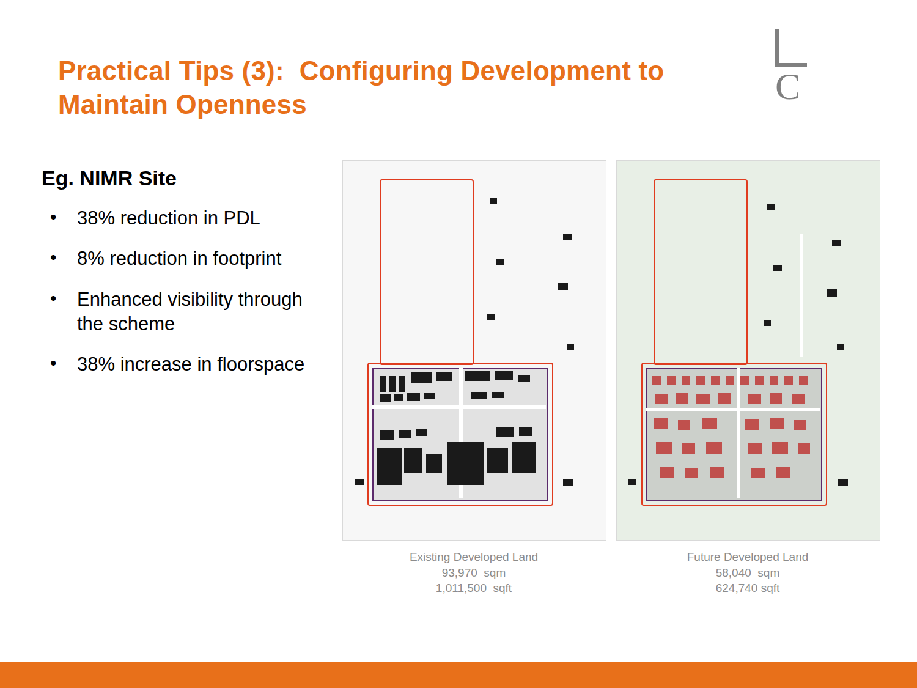C
Practical Tips (3): Configuring Development to Maintain Openness
Eg. NIMR Site
38% reduction in PDL
8% reduction in footprint
Enhanced visibility through the scheme
38% increase in floorspace
Existing Developed Land
93,970 sqm
1,011,500 sqft
Future Developed Land
58,040 sqm
624,740 sqft